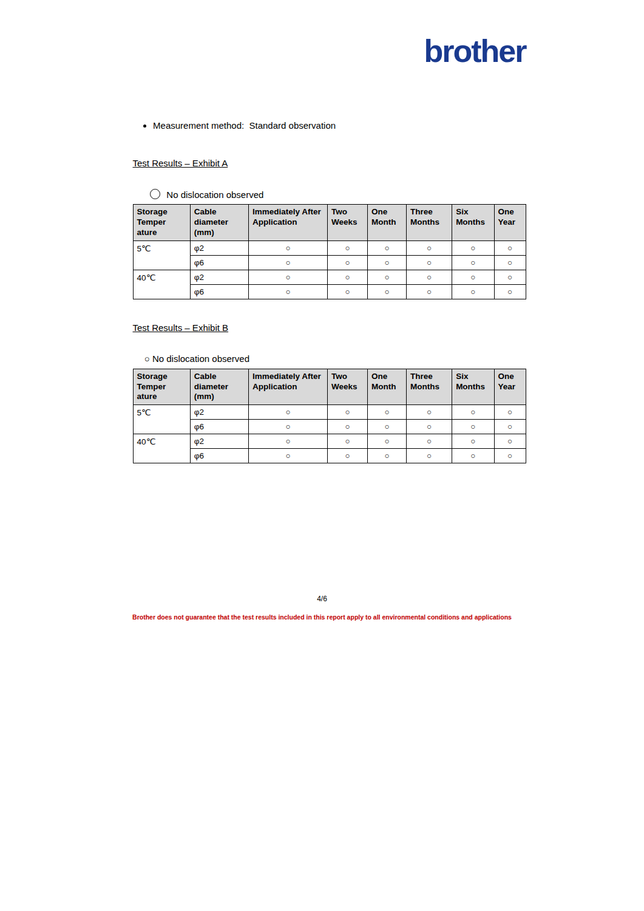brother
Measurement method: Standard observation
Test Results – Exhibit A
No dislocation observed
| Storage Temper ature | Cable diameter (mm) | Immediately After Application | Two Weeks | One Month | Three Months | Six Months | One Year |
| --- | --- | --- | --- | --- | --- | --- | --- |
| 5℃ | φ2 | ○ | ○ | ○ | ○ | ○ | ○ |
| φ6 | ○ | ○ | ○ | ○ | ○ | ○ |
| 40℃ | φ2 | ○ | ○ | ○ | ○ | ○ | ○ |
| φ6 | ○ | ○ | ○ | ○ | ○ | ○ |
Test Results – Exhibit B
○ No dislocation observed
| Storage Temper ature | Cable diameter (mm) | Immediately After Application | Two Weeks | One Month | Three Months | Six Months | One Year |
| --- | --- | --- | --- | --- | --- | --- | --- |
| 5℃ | φ2 | ○ | ○ | ○ | ○ | ○ | ○ |
| φ6 | ○ | ○ | ○ | ○ | ○ | ○ |
| 40℃ | φ2 | ○ | ○ | ○ | ○ | ○ | ○ |
| φ6 | ○ | ○ | ○ | ○ | ○ | ○ |
4/6
Brother does not guarantee that the test results included in this report apply to all environmental conditions and applications